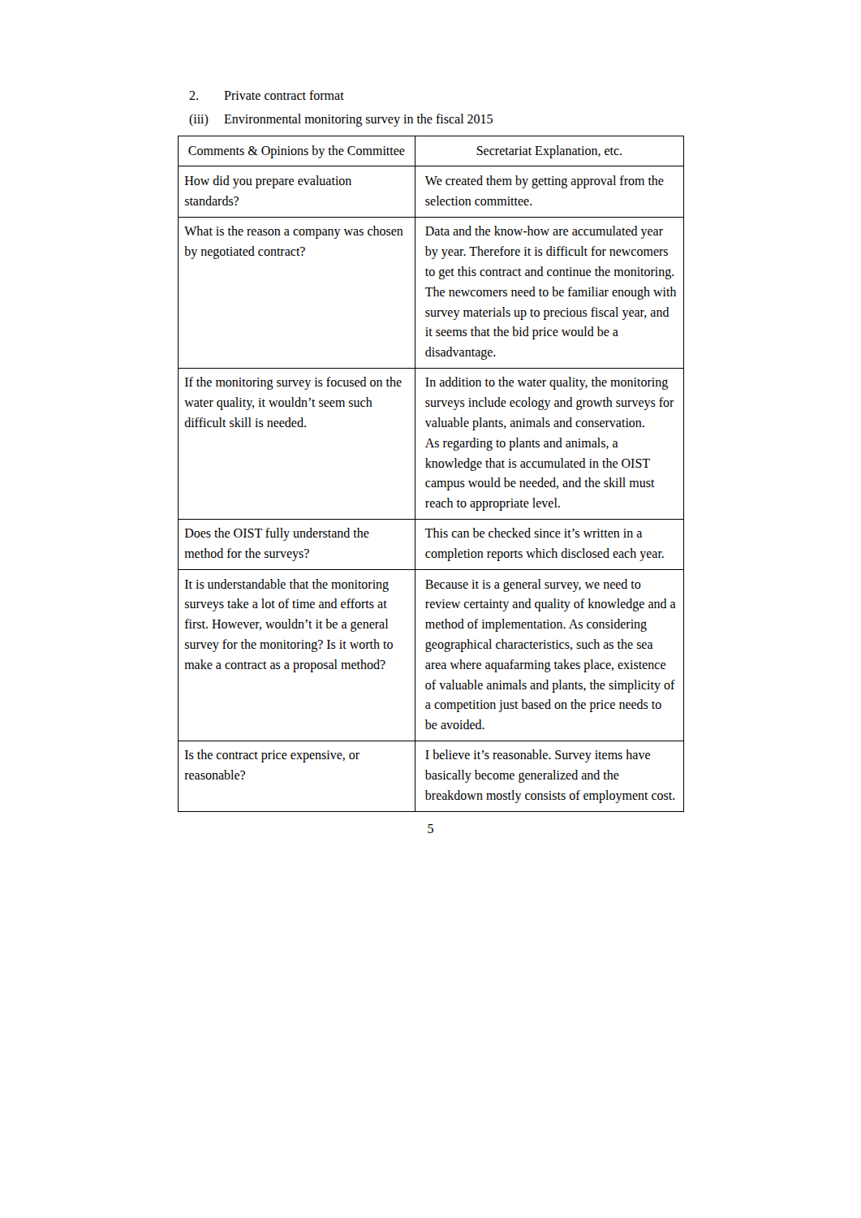2. Private contract format
(iii) Environmental monitoring survey in the fiscal 2015
| Comments & Opinions by the Committee | Secretariat Explanation, etc. |
| --- | --- |
| How did you prepare evaluation standards? | We created them by getting approval from the selection committee. |
| What is the reason a company was chosen by negotiated contract? | Data and the know-how are accumulated year by year. Therefore it is difficult for newcomers to get this contract and continue the monitoring. The newcomers need to be familiar enough with survey materials up to precious fiscal year, and it seems that the bid price would be a disadvantage. |
| If the monitoring survey is focused on the water quality, it wouldn’t seem such difficult skill is needed. | In addition to the water quality, the monitoring surveys include ecology and growth surveys for valuable plants, animals and conservation. As regarding to plants and animals, a knowledge that is accumulated in the OIST campus would be needed, and the skill must reach to appropriate level. |
| Does the OIST fully understand the method for the surveys? | This can be checked since it’s written in a completion reports which disclosed each year. |
| It is understandable that the monitoring surveys take a lot of time and efforts at first. However, wouldn’t it be a general survey for the monitoring? Is it worth to make a contract as a proposal method? | Because it is a general survey, we need to review certainty and quality of knowledge and a method of implementation. As considering geographical characteristics, such as the sea area where aquafarming takes place, existence of valuable animals and plants, the simplicity of a competition just based on the price needs to be avoided. |
| Is the contract price expensive, or reasonable? | I believe it’s reasonable. Survey items have basically become generalized and the breakdown mostly consists of employment cost. |
5